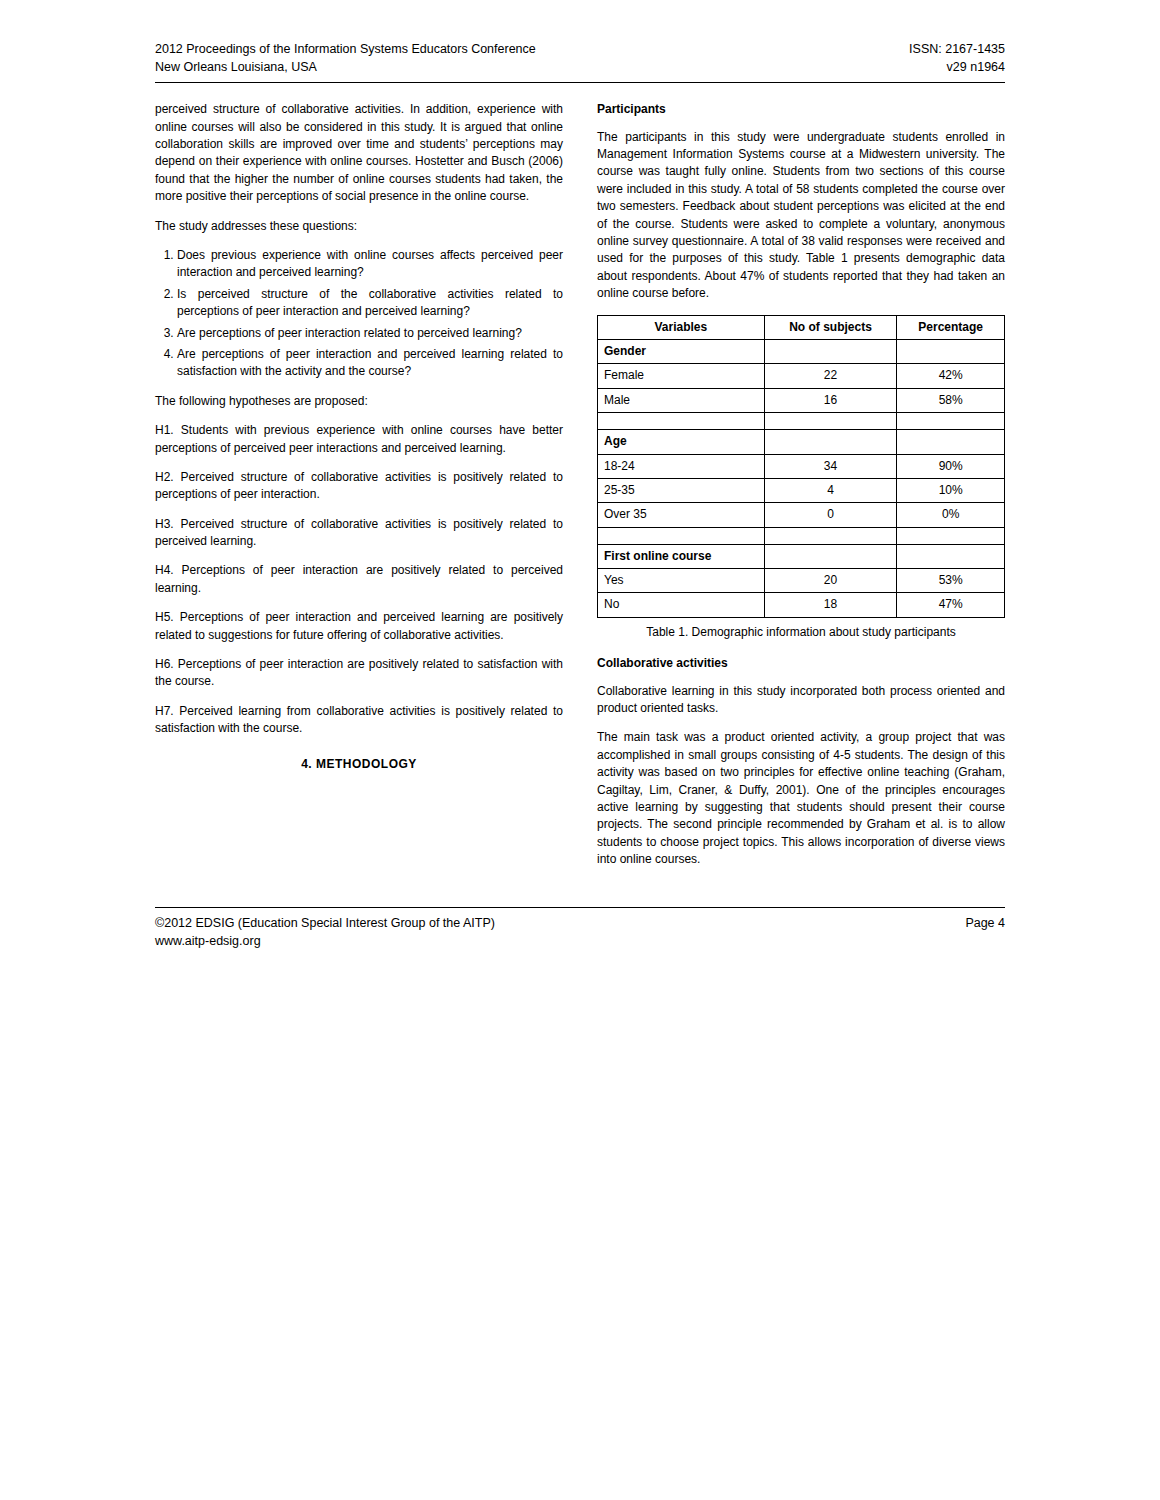2012 Proceedings of the Information Systems Educators Conference
New Orleans Louisiana, USA
ISSN: 2167-1435
v29 n1964
perceived structure of collaborative activities. In addition, experience with online courses will also be considered in this study. It is argued that online collaboration skills are improved over time and students’ perceptions may depend on their experience with online courses. Hostetter and Busch (2006) found that the higher the number of online courses students had taken, the more positive their perceptions of social presence in the online course.
The study addresses these questions:
Does previous experience with online courses affects perceived peer interaction and perceived learning?
Is perceived structure of the collaborative activities related to perceptions of peer interaction and perceived learning?
Are perceptions of peer interaction related to perceived learning?
Are perceptions of peer interaction and perceived learning related to satisfaction with the activity and the course?
The following hypotheses are proposed:
H1. Students with previous experience with online courses have better perceptions of perceived peer interactions and perceived learning.
H2. Perceived structure of collaborative activities is positively related to perceptions of peer interaction.
H3. Perceived structure of collaborative activities is positively related to perceived learning.
H4. Perceptions of peer interaction are positively related to perceived learning.
H5. Perceptions of peer interaction and perceived learning are positively related to suggestions for future offering of collaborative activities.
H6. Perceptions of peer interaction are positively related to satisfaction with the course.
H7. Perceived learning from collaborative activities is positively related to satisfaction with the course.
4. METHODOLOGY
Participants
The participants in this study were undergraduate students enrolled in Management Information Systems course at a Midwestern university. The course was taught fully online. Students from two sections of this course were included in this study. A total of 58 students completed the course over two semesters. Feedback about student perceptions was elicited at the end of the course. Students were asked to complete a voluntary, anonymous online survey questionnaire. A total of 38 valid responses were received and used for the purposes of this study. Table 1 presents demographic data about respondents. About 47% of students reported that they had taken an online course before.
| Variables | No of subjects | Percentage |
| --- | --- | --- |
| Gender | | |
| Female | 22 | 42% |
| Male | 16 | 58% |
| Age | | |
| 18-24 | 34 | 90% |
| 25-35 | 4 | 10% |
| Over 35 | 0 | 0% |
| First online course | | |
| Yes | 20 | 53% |
| No | 18 | 47% |
Table 1. Demographic information about study participants
Collaborative activities
Collaborative learning in this study incorporated both process oriented and product oriented tasks.
The main task was a product oriented activity, a group project that was accomplished in small groups consisting of 4-5 students. The design of this activity was based on two principles for effective online teaching (Graham, Cagiltay, Lim, Craner, & Duffy, 2001). One of the principles encourages active learning by suggesting that students should present their course projects. The second principle recommended by Graham et al. is to allow students to choose project topics. This allows incorporation of diverse views into online courses.
©2012 EDSIG (Education Special Interest Group of the AITP)
www.aitp-edsig.org
Page 4